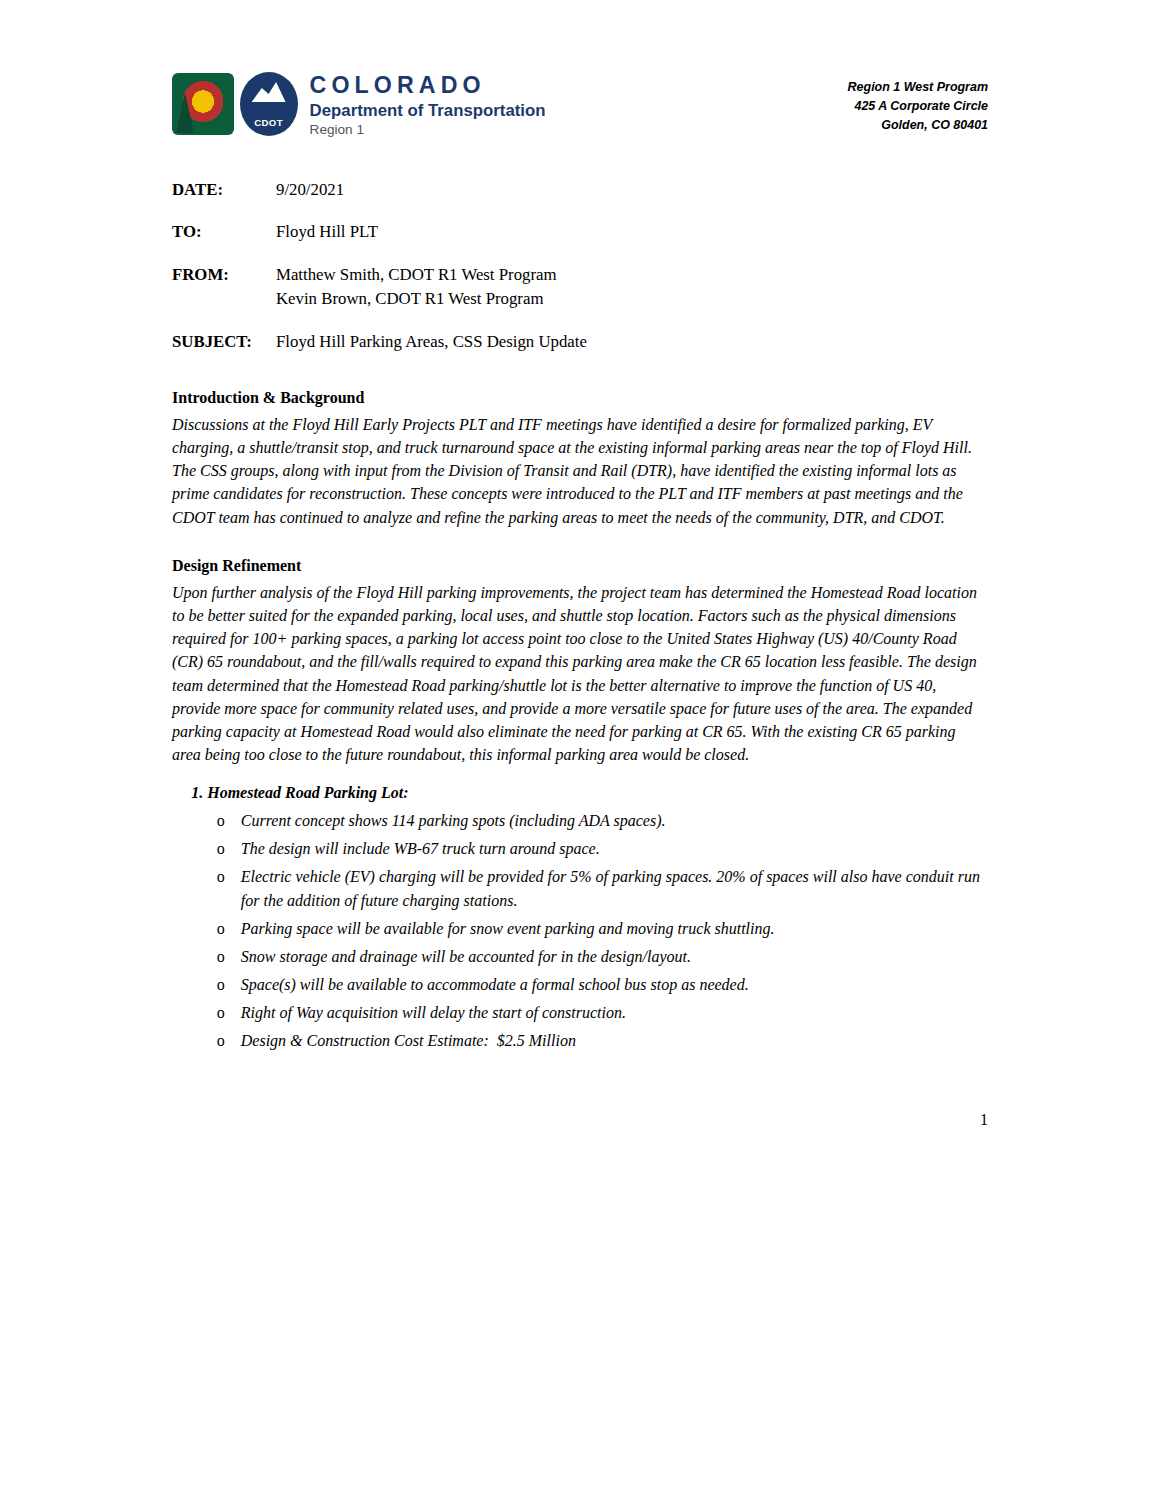CDOT
COLORADO
Department of Transportation
Region 1
Region 1 West Program
425 A Corporate Circle
Golden, CO 80401
DATE:
9/20/2021
TO:
Floyd Hill PLT
FROM:
Matthew Smith, CDOT R1 West Program Kevin Brown, CDOT R1 West Program
SUBJECT:
Floyd Hill Parking Areas, CSS Design Update
Introduction & Background
Discussions at the Floyd Hill Early Projects PLT and ITF meetings have identified a desire for formalized parking, EV charging, a shuttle/transit stop, and truck turnaround space at the existing informal parking areas near the top of Floyd Hill. The CSS groups, along with input from the Division of Transit and Rail (DTR), have identified the existing informal lots as prime candidates for reconstruction. These concepts were introduced to the PLT and ITF members at past meetings and the CDOT team has continued to analyze and refine the parking areas to meet the needs of the community, DTR, and CDOT.
Design Refinement
Upon further analysis of the Floyd Hill parking improvements, the project team has determined the Homestead Road location to be better suited for the expanded parking, local uses, and shuttle stop location. Factors such as the physical dimensions required for 100+ parking spaces, a parking lot access point too close to the United States Highway (US) 40/County Road (CR) 65 roundabout, and the fill/walls required to expand this parking area make the CR 65 location less feasible. The design team determined that the Homestead Road parking/shuttle lot is the better alternative to improve the function of US 40, provide more space for community related uses, and provide a more versatile space for future uses of the area. The expanded parking capacity at Homestead Road would also eliminate the need for parking at CR 65. With the existing CR 65 parking area being too close to the future roundabout, this informal parking area would be closed.
Homestead Road Parking Lot:
Current concept shows 114 parking spots (including ADA spaces).
The design will include WB-67 truck turn around space.
Electric vehicle (EV) charging will be provided for 5% of parking spaces. 20% of spaces will also have conduit run for the addition of future charging stations.
Parking space will be available for snow event parking and moving truck shuttling.
Snow storage and drainage will be accounted for in the design/layout.
Space(s) will be available to accommodate a formal school bus stop as needed.
Right of Way acquisition will delay the start of construction.
Design & Construction Cost Estimate: $2.5 Million
1